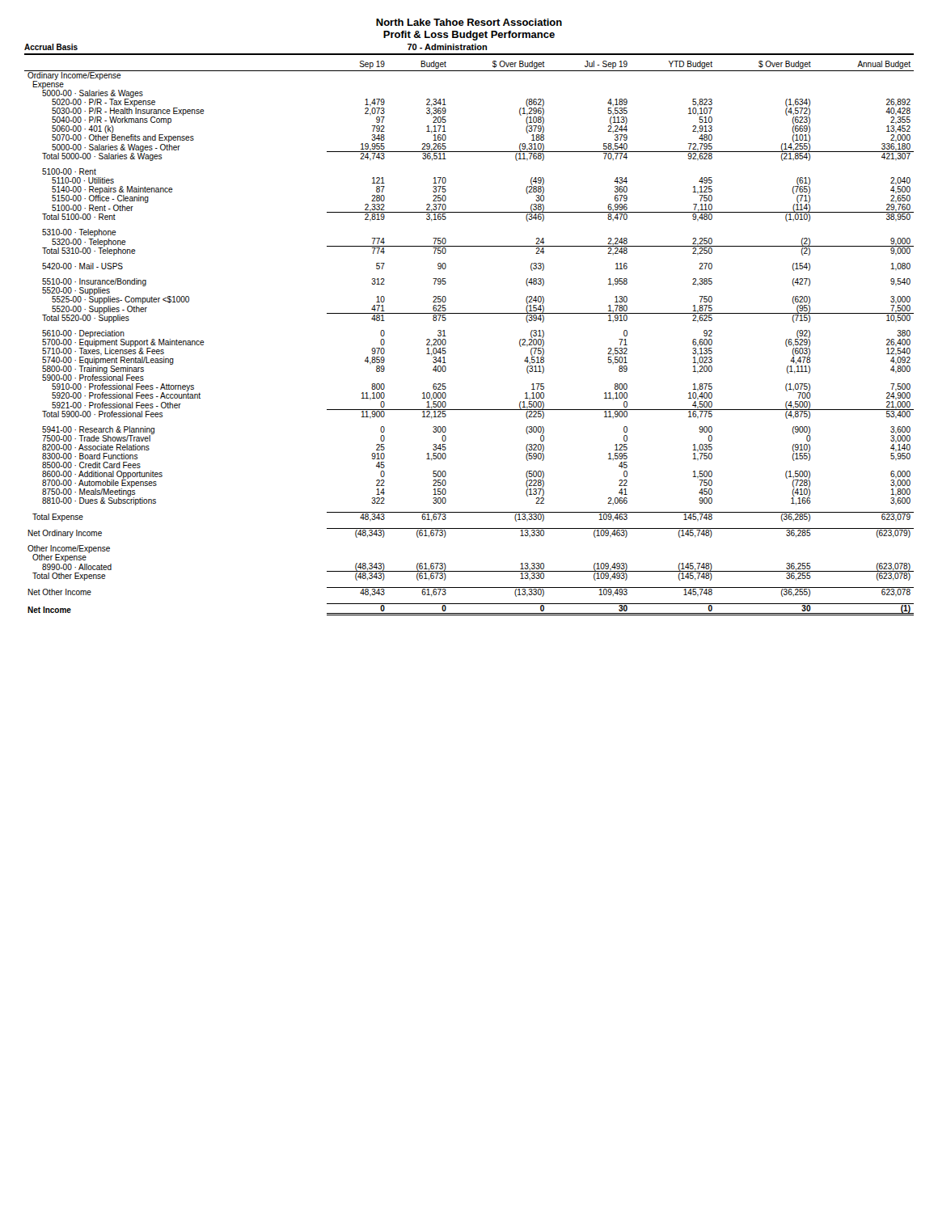North Lake Tahoe Resort Association
Profit & Loss Budget Performance
Accrual Basis
70 - Administration
| | Sep 19 | Budget | $ Over Budget | Jul - Sep 19 | YTD Budget | $ Over Budget | Annual Budget |
| --- | --- | --- | --- | --- | --- | --- | --- |
| Ordinary Income/Expense | |
| Expense | |
| 5000-00 · Salaries & Wages | |
| 5020-00 · P/R - Tax Expense | 1,479 | 2,341 | (862) | 4,189 | 5,823 | (1,634) | 26,892 |
| 5030-00 · P/R - Health Insurance Expense | 2,073 | 3,369 | (1,296) | 5,535 | 10,107 | (4,572) | 40,428 |
| 5040-00 · P/R - Workmans Comp | 97 | 205 | (108) | (113) | 510 | (623) | 2,355 |
| 5060-00 · 401 (k) | 792 | 1,171 | (379) | 2,244 | 2,913 | (669) | 13,452 |
| 5070-00 · Other Benefits and Expenses | 348 | 160 | 188 | 379 | 480 | (101) | 2,000 |
| 5000-00 · Salaries & Wages - Other | 19,955 | 29,265 | (9,310) | 58,540 | 72,795 | (14,255) | 336,180 |
| Total 5000-00 · Salaries & Wages | 24,743 | 36,511 | (11,768) | 70,774 | 92,628 | (21,854) | 421,307 |
| 5100-00 · Rent | |
| 5110-00 · Utilities | 121 | 170 | (49) | 434 | 495 | (61) | 2,040 |
| 5140-00 · Repairs & Maintenance | 87 | 375 | (288) | 360 | 1,125 | (765) | 4,500 |
| 5150-00 · Office - Cleaning | 280 | 250 | 30 | 679 | 750 | (71) | 2,650 |
| 5100-00 · Rent - Other | 2,332 | 2,370 | (38) | 6,996 | 7,110 | (114) | 29,760 |
| Total 5100-00 · Rent | 2,819 | 3,165 | (346) | 8,470 | 9,480 | (1,010) | 38,950 |
| 5310-00 · Telephone | |
| 5320-00 · Telephone | 774 | 750 | 24 | 2,248 | 2,250 | (2) | 9,000 |
| Total 5310-00 · Telephone | 774 | 750 | 24 | 2,248 | 2,250 | (2) | 9,000 |
| 5420-00 · Mail - USPS | 57 | 90 | (33) | 116 | 270 | (154) | 1,080 |
| 5510-00 · Insurance/Bonding | 312 | 795 | (483) | 1,958 | 2,385 | (427) | 9,540 |
| 5520-00 · Supplies | |
| 5525-00 · Supplies- Computer <$1000 | 10 | 250 | (240) | 130 | 750 | (620) | 3,000 |
| 5520-00 · Supplies - Other | 471 | 625 | (154) | 1,780 | 1,875 | (95) | 7,500 |
| Total 5520-00 · Supplies | 481 | 875 | (394) | 1,910 | 2,625 | (715) | 10,500 |
| 5610-00 · Depreciation | 0 | 31 | (31) | 0 | 92 | (92) | 380 |
| 5700-00 · Equipment Support & Maintenance | 0 | 2,200 | (2,200) | 71 | 6,600 | (6,529) | 26,400 |
| 5710-00 · Taxes, Licenses & Fees | 970 | 1,045 | (75) | 2,532 | 3,135 | (603) | 12,540 |
| 5740-00 · Equipment Rental/Leasing | 4,859 | 341 | 4,518 | 5,501 | 1,023 | 4,478 | 4,092 |
| 5800-00 · Training Seminars | 89 | 400 | (311) | 89 | 1,200 | (1,111) | 4,800 |
| 5900-00 · Professional Fees | |
| 5910-00 · Professional Fees - Attorneys | 800 | 625 | 175 | 800 | 1,875 | (1,075) | 7,500 |
| 5920-00 · Professional Fees - Accountant | 11,100 | 10,000 | 1,100 | 11,100 | 10,400 | 700 | 24,900 |
| 5921-00 · Professional Fees - Other | 0 | 1,500 | (1,500) | 0 | 4,500 | (4,500) | 21,000 |
| Total 5900-00 · Professional Fees | 11,900 | 12,125 | (225) | 11,900 | 16,775 | (4,875) | 53,400 |
| 5941-00 · Research & Planning | 0 | 300 | (300) | 0 | 900 | (900) | 3,600 |
| 7500-00 · Trade Shows/Travel | 0 | 0 | 0 | 0 | 0 | 0 | 3,000 |
| 8200-00 · Associate Relations | 25 | 345 | (320) | 125 | 1,035 | (910) | 4,140 |
| 8300-00 · Board Functions | 910 | 1,500 | (590) | 1,595 | 1,750 | (155) | 5,950 |
| 8500-00 · Credit Card Fees | 45 | | | 45 | | | |
| 8600-00 · Additional Opportunites | 0 | 500 | (500) | 0 | 1,500 | (1,500) | 6,000 |
| 8700-00 · Automobile Expenses | 22 | 250 | (228) | 22 | 750 | (728) | 3,000 |
| 8750-00 · Meals/Meetings | 14 | 150 | (137) | 41 | 450 | (410) | 1,800 |
| 8810-00 · Dues & Subscriptions | 322 | 300 | 22 | 2,066 | 900 | 1,166 | 3,600 |
| Total Expense | 48,343 | 61,673 | (13,330) | 109,463 | 145,748 | (36,285) | 623,079 |
| Net Ordinary Income | (48,343) | (61,673) | 13,330 | (109,463) | (145,748) | 36,285 | (623,079) |
| Other Income/Expense | |
| Other Expense | |
| 8990-00 · Allocated | (48,343) | (61,673) | 13,330 | (109,493) | (145,748) | 36,255 | (623,078) |
| Total Other Expense | (48,343) | (61,673) | 13,330 | (109,493) | (145,748) | 36,255 | (623,078) |
| Net Other Income | 48,343 | 61,673 | (13,330) | 109,493 | 145,748 | (36,255) | 623,078 |
| Net Income | 0 | 0 | 0 | 30 | 0 | 30 | (1) |